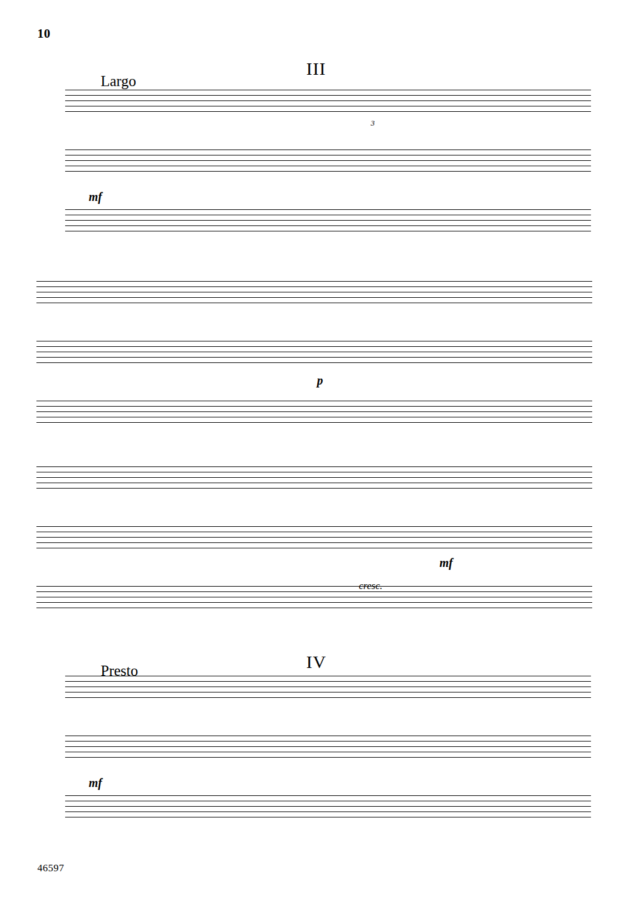10
III
Largo
mf
3
p
cresc.
mf
IV
Presto
mf
46597